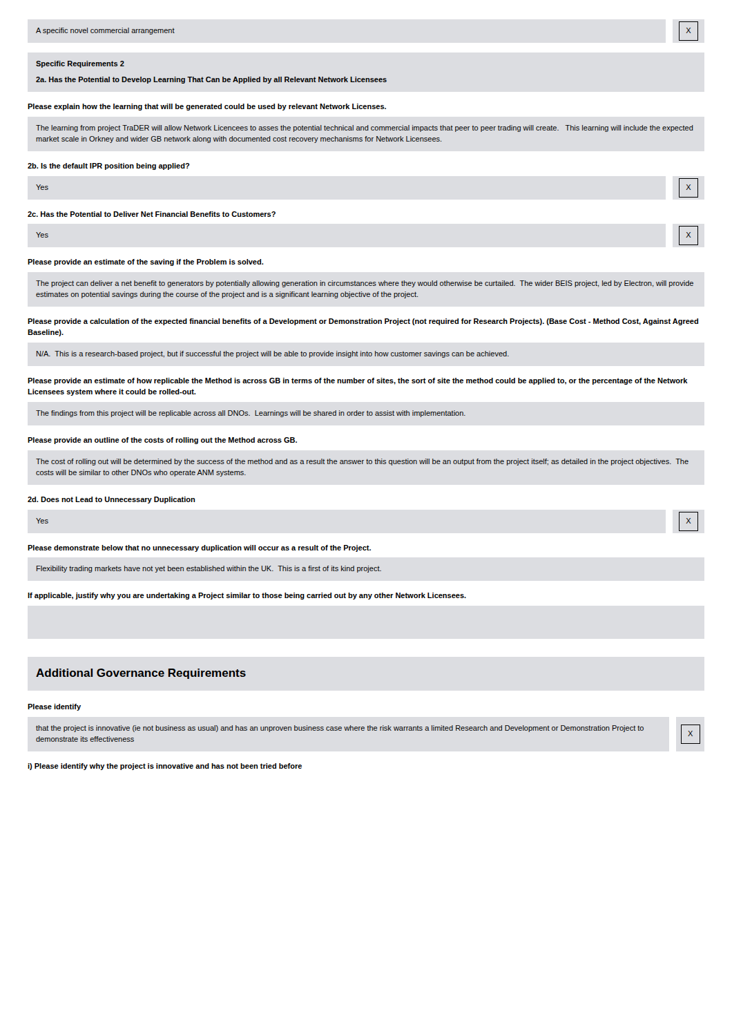A specific novel commercial arrangement
X
Specific Requirements 2
2a. Has the Potential to Develop Learning That Can be Applied by all Relevant Network Licensees
Please explain how the learning that will be generated could be used by relevant Network Licenses.
The learning from project TraDER will allow Network Licencees to asses the potential technical and commercial impacts that peer to peer trading will create. This learning will include the expected market scale in Orkney and wider GB network along with documented cost recovery mechanisms for Network Licensees.
2b. Is the default IPR position being applied?
Yes
X
2c. Has the Potential to Deliver Net Financial Benefits to Customers?
Yes
X
Please provide an estimate of the saving if the Problem is solved.
The project can deliver a net benefit to generators by potentially allowing generation in circumstances where they would otherwise be curtailed. The wider BEIS project, led by Electron, will provide estimates on potential savings during the course of the project and is a significant learning objective of the project.
Please provide a calculation of the expected financial benefits of a Development or Demonstration Project (not required for Research Projects). (Base Cost - Method Cost, Against Agreed Baseline).
N/A. This is a research-based project, but if successful the project will be able to provide insight into how customer savings can be achieved.
Please provide an estimate of how replicable the Method is across GB in terms of the number of sites, the sort of site the method could be applied to, or the percentage of the Network Licensees system where it could be rolled-out.
The findings from this project will be replicable across all DNOs. Learnings will be shared in order to assist with implementation.
Please provide an outline of the costs of rolling out the Method across GB.
The cost of rolling out will be determined by the success of the method and as a result the answer to this question will be an output from the project itself; as detailed in the project objectives. The costs will be similar to other DNOs who operate ANM systems.
2d. Does not Lead to Unnecessary Duplication
Yes
X
Please demonstrate below that no unnecessary duplication will occur as a result of the Project.
Flexibility trading markets have not yet been established within the UK. This is a first of its kind project.
If applicable, justify why you are undertaking a Project similar to those being carried out by any other Network Licensees.
Additional Governance Requirements
Please identify
that the project is innovative (ie not business as usual) and has an unproven business case where the risk warrants a limited Research and Development or Demonstration Project to demonstrate its effectiveness
X
i) Please identify why the project is innovative and has not been tried before